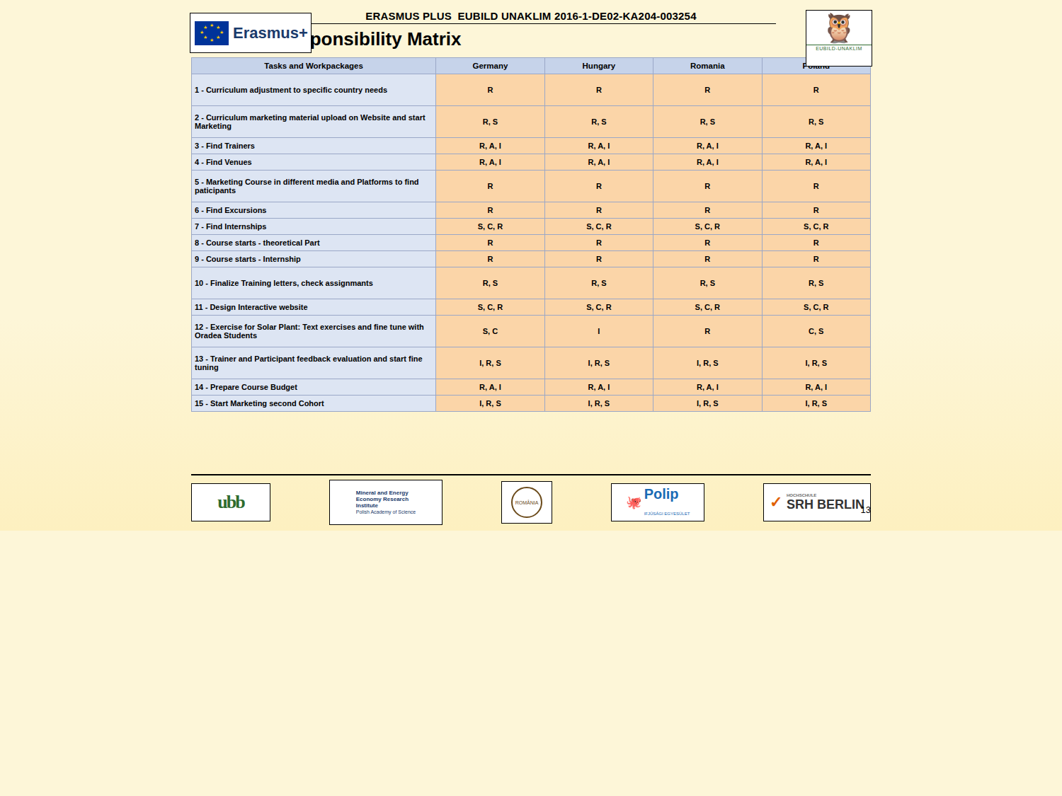★ ★ ★ ★ ★ ★ ★ ★
Erasmus+
🦉
EUBILD-UNAKLIM
ERASMUS PLUS EUBILD UNAKLIM 2016-1-DE02-KA204-003254
Responsibility Matrix
| Tasks and Workpackages | Germany | Hungary | Romania | Poland |
| --- | --- | --- | --- | --- |
| 1 - Curriculum adjustment to specific country needs | R | R | R | R |
| 2 - Curriculum marketing material upload on Website and start Marketing | R, S | R, S | R, S | R, S |
| 3 - Find Trainers | R, A, I | R, A, I | R, A, I | R, A, I |
| 4 - Find Venues | R, A, I | R, A, I | R, A, I | R, A, I |
| 5 - Marketing Course in different media and Platforms to find paticipants | R | R | R | R |
| 6 - Find Excursions | R | R | R | R |
| 7 - Find Internships | S, C, R | S, C, R | S, C, R | S, C, R |
| 8 - Course starts - theoretical Part | R | R | R | R |
| 9 - Course starts - Internship | R | R | R | R |
| 10 - Finalize Training letters, check assignmants | R, S | R, S | R, S | R, S |
| 11 - Design Interactive website | S, C, R | S, C, R | S, C, R | S, C, R |
| 12 - Exercise for Solar Plant: Text exercises and fine tune with Oradea Students | S, C | I | R | C, S |
| 13 - Trainer and Participant feedback evaluation and start fine tuning | I, R, S | I, R, S | I, R, S | I, R, S |
| 14 - Prepare Course Budget | R, A, I | R, A, I | R, A, I | R, A, I |
| 15 - Start Marketing second Cohort | I, R, S | I, R, S | I, R, S | I, R, S |
ubb
Mineral and Energy
Economy Research
Institute
Polish Academy of Science
ROMÂNIA
🐙 Polip
IFJÚSÁGI EGYESÜLET
✓ HOCHSCHULE SRH BERLIN
13